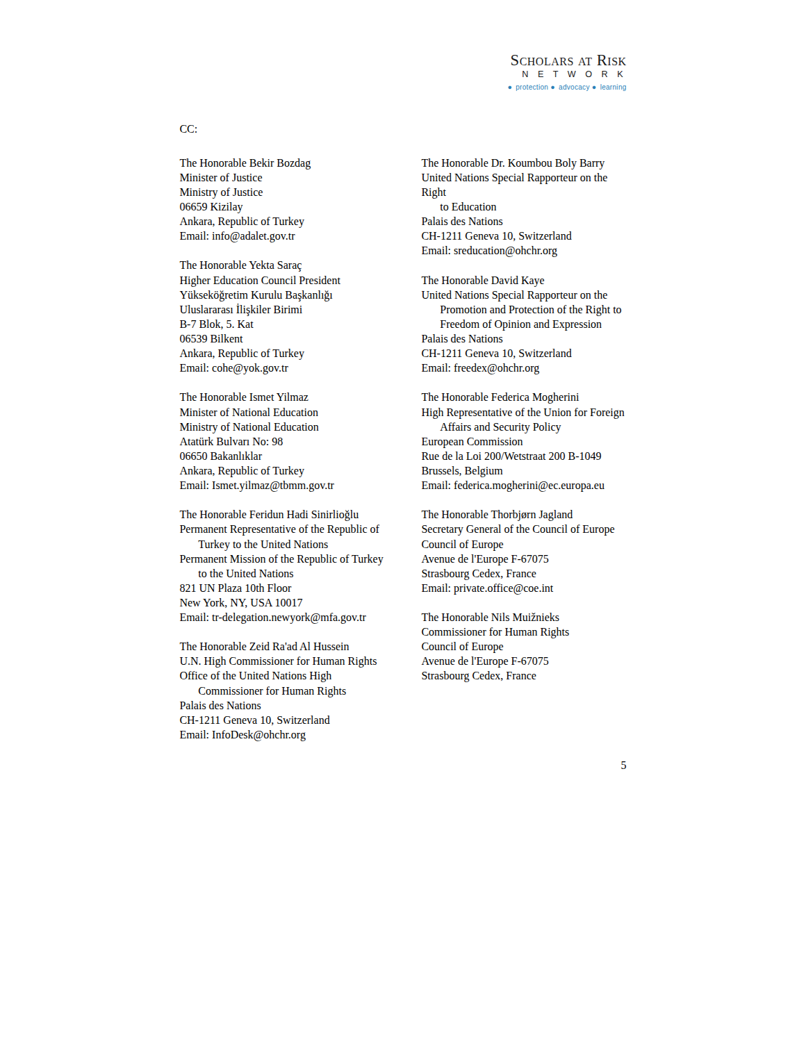Scholars at Risk N E T W O R K ● protection ● advocacy ● learning
CC:
The Honorable Bekir Bozdag
Minister of Justice
Ministry of Justice
06659 Kizilay
Ankara, Republic of Turkey
Email: info@adalet.gov.tr
The Honorable Yekta Saraç
Higher Education Council President
Yükseköğretim Kurulu Başkanlığı
Uluslararası İlişkiler Birimi
B-7 Blok, 5. Kat
06539 Bilkent
Ankara, Republic of Turkey
Email: cohe@yok.gov.tr
The Honorable Ismet Yilmaz
Minister of National Education
Ministry of National Education
Atatürk Bulvarı No: 98
06650 Bakanlıklar
Ankara, Republic of Turkey
Email: Ismet.yilmaz@tbmm.gov.tr
The Honorable Feridun Hadi Sinirlioğlu
Permanent Representative of the Republic of
Turkey to the United Nations
Permanent Mission of the Republic of Turkey
to the United Nations
821 UN Plaza 10th Floor
New York, NY, USA 10017
Email: tr-delegation.newyork@mfa.gov.tr
The Honorable Zeid Ra'ad Al Hussein
U.N. High Commissioner for Human Rights
Office of the United Nations High
Commissioner for Human Rights
Palais des Nations
CH-1211 Geneva 10, Switzerland
Email: InfoDesk@ohchr.org
The Honorable Dr. Koumbou Boly Barry
United Nations Special Rapporteur on the Right
to Education
Palais des Nations
CH-1211 Geneva 10, Switzerland
Email: sreducation@ohchr.org
The Honorable David Kaye
United Nations Special Rapporteur on the
Promotion and Protection of the Right to
Freedom of Opinion and Expression
Palais des Nations
CH-1211 Geneva 10, Switzerland
Email: freedex@ohchr.org
The Honorable Federica Mogherini
High Representative of the Union for Foreign
Affairs and Security Policy
European Commission
Rue de la Loi 200/Wetstraat 200 B-1049
Brussels, Belgium
Email: federica.mogherini@ec.europa.eu
The Honorable Thorbjørn Jagland
Secretary General of the Council of Europe
Council of Europe
Avenue de l'Europe F-67075
Strasbourg Cedex, France
Email: private.office@coe.int
The Honorable Nils Muižnieks
Commissioner for Human Rights
Council of Europe
Avenue de l'Europe F-67075
Strasbourg Cedex, France
5